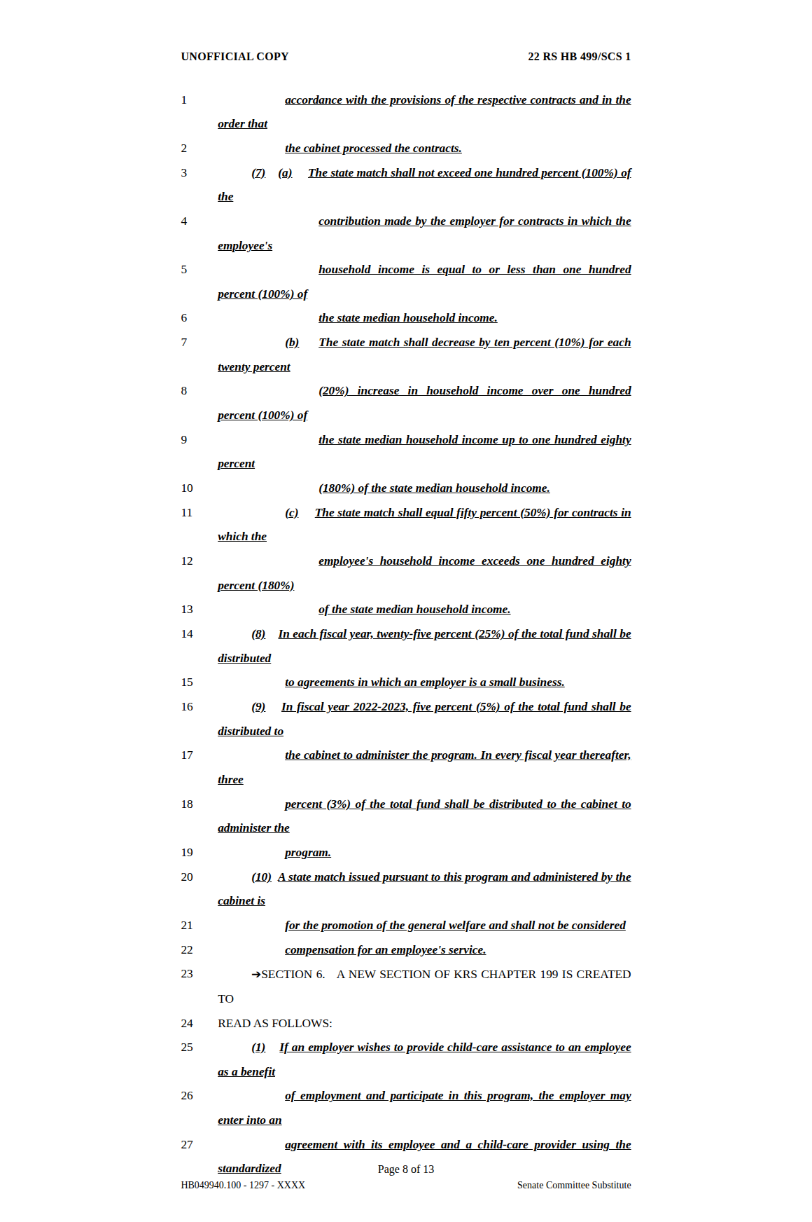Unofficial Copy
22 RS HB 499/SCS 1
| 1 | accordance with the provisions of the respective contracts and in the order that |
| 2 | the cabinet processed the contracts. |
| 3 | (7) (a) The state match shall not exceed one hundred percent (100%) of the |
| 4 | contribution made by the employer for contracts in which the employee's |
| 5 | household income is equal to or less than one hundred percent (100%) of |
| 6 | the state median household income. |
| 7 | (b) The state match shall decrease by ten percent (10%) for each twenty percent |
| 8 | (20%) increase in household income over one hundred percent (100%) of |
| 9 | the state median household income up to one hundred eighty percent |
| 10 | (180%) of the state median household income. |
| 11 | (c) The state match shall equal fifty percent (50%) for contracts in which the |
| 12 | employee's household income exceeds one hundred eighty percent (180%) |
| 13 | of the state median household income. |
| 14 | (8) In each fiscal year, twenty-five percent (25%) of the total fund shall be distributed |
| 15 | to agreements in which an employer is a small business. |
| 16 | (9) In fiscal year 2022-2023, five percent (5%) of the total fund shall be distributed to |
| 17 | the cabinet to administer the program. In every fiscal year thereafter, three |
| 18 | percent (3%) of the total fund shall be distributed to the cabinet to administer the |
| 19 | program. |
| 20 | (10) A state match issued pursuant to this program and administered by the cabinet is |
| 21 | for the promotion of the general welfare and shall not be considered |
| 22 | compensation for an employee's service. |
| 23 | ➔ SECTION 6. A NEW SECTION OF KRS CHAPTER 199 IS CREATED TO |
| 24 | READ AS FOLLOWS: |
| 25 | (1) If an employer wishes to provide child-care assistance to an employee as a benefit |
| 26 | of employment and participate in this program, the employer may enter into an |
| 27 | agreement with its employee and a child-care provider using the standardized |
Page 8 of 13
HB049940.100 - 1297 - XXXX
Senate Committee Substitute